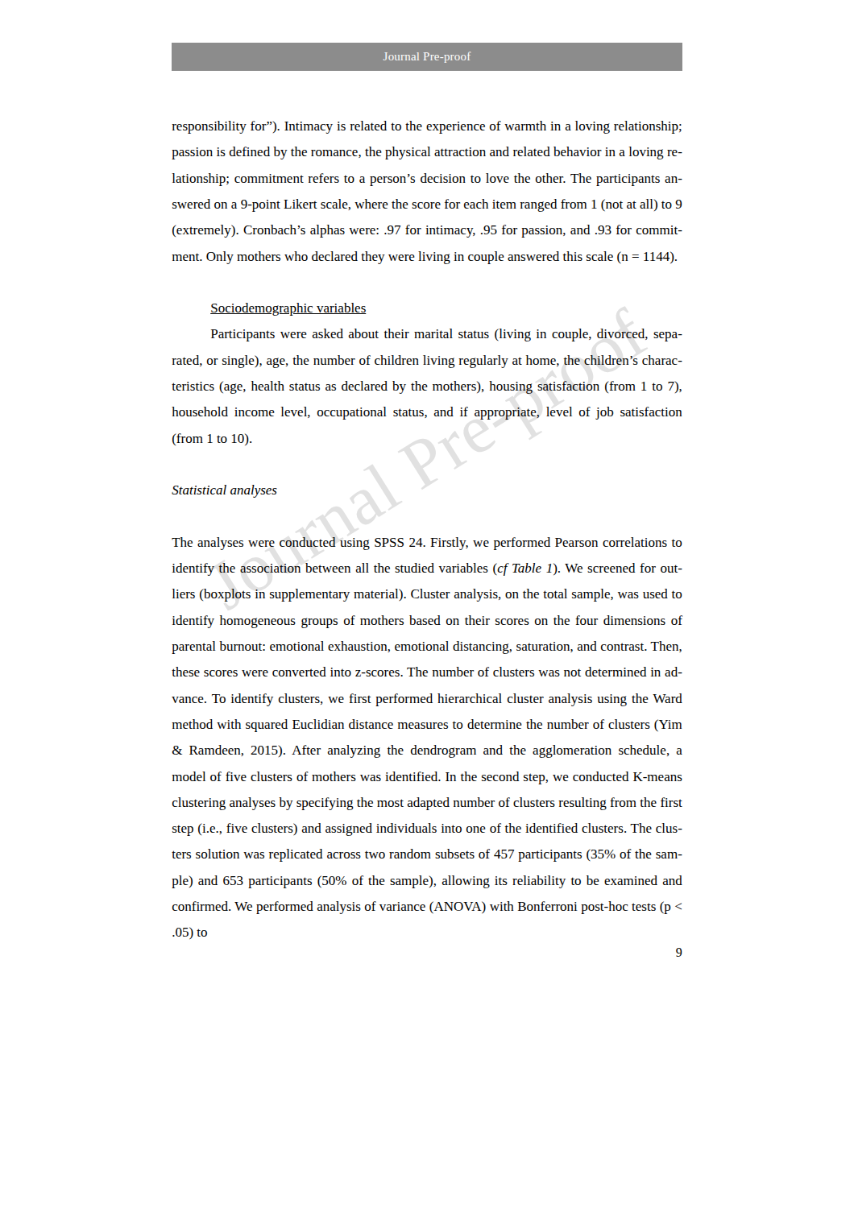Journal Pre-proof
Journal Pre-proof
responsibility for”). Intimacy is related to the experience of warmth in a loving relationship; passion is defined by the romance, the physical attraction and related behavior in a loving relationship; commitment refers to a person’s decision to love the other. The participants answered on a 9-point Likert scale, where the score for each item ranged from 1 (not at all) to 9 (extremely). Cronbach’s alphas were: .97 for intimacy, .95 for passion, and .93 for commitment. Only mothers who declared they were living in couple answered this scale (n = 1144).
Sociodemographic variables
Participants were asked about their marital status (living in couple, divorced, separated, or single), age, the number of children living regularly at home, the children’s characteristics (age, health status as declared by the mothers), housing satisfaction (from 1 to 7), household income level, occupational status, and if appropriate, level of job satisfaction (from 1 to 10).
Statistical analyses
The analyses were conducted using SPSS 24. Firstly, we performed Pearson correlations to identify the association between all the studied variables (cf Table 1). We screened for outliers (boxplots in supplementary material). Cluster analysis, on the total sample, was used to identify homogeneous groups of mothers based on their scores on the four dimensions of parental burnout: emotional exhaustion, emotional distancing, saturation, and contrast. Then, these scores were converted into z-scores. The number of clusters was not determined in advance. To identify clusters, we first performed hierarchical cluster analysis using the Ward method with squared Euclidian distance measures to determine the number of clusters (Yim & Ramdeen, 2015). After analyzing the dendrogram and the agglomeration schedule, a model of five clusters of mothers was identified. In the second step, we conducted K-means clustering analyses by specifying the most adapted number of clusters resulting from the first step (i.e., five clusters) and assigned individuals into one of the identified clusters. The clusters solution was replicated across two random subsets of 457 participants (35% of the sample) and 653 participants (50% of the sample), allowing its reliability to be examined and confirmed. We performed analysis of variance (ANOVA) with Bonferroni post-hoc tests (p < .05) to
9